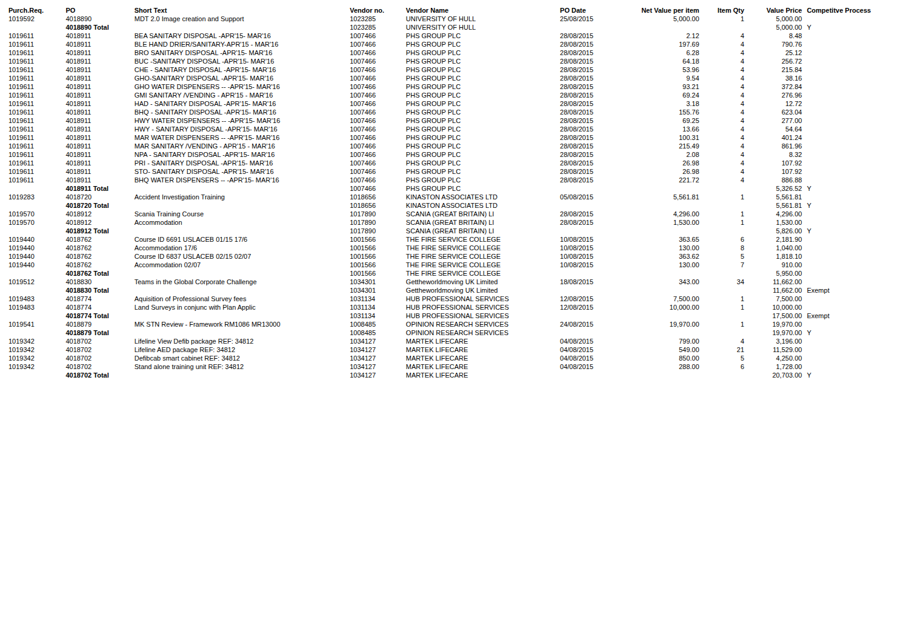| Purch.Req. | PO | Short Text | Vendor no. | Vendor Name | PO Date | Net Value per item | Item Qty | Value Price | Competitve Process |
| --- | --- | --- | --- | --- | --- | --- | --- | --- | --- |
| 1019592 | 4018890 | MDT 2.0 Image creation and Support | 1023285 | UNIVERSITY OF HULL | 25/08/2015 | 5,000.00 | 1 | 5,000.00 | |
| | 4018890 Total | | 1023285 | UNIVERSITY OF HULL | | | | 5,000.00 | Y |
| 1019611 | 4018911 | BEA SANITARY DISPOSAL -APR'15- MAR'16 | 1007466 | PHS GROUP PLC | 28/08/2015 | 2.12 | 4 | 8.48 | |
| 1019611 | 4018911 | BLE HAND DRIER/SANITARY-APR'15 - MAR'16 | 1007466 | PHS GROUP PLC | 28/08/2015 | 197.69 | 4 | 790.76 | |
| 1019611 | 4018911 | BRO SANITARY DISPOSAL -APR'15- MAR'16 | 1007466 | PHS GROUP PLC | 28/08/2015 | 6.28 | 4 | 25.12 | |
| 1019611 | 4018911 | BUC -SANITARY DISPOSAL -APR'15- MAR'16 | 1007466 | PHS GROUP PLC | 28/08/2015 | 64.18 | 4 | 256.72 | |
| 1019611 | 4018911 | CHE - SANITARY DISPOSAL -APR'15- MAR'16 | 1007466 | PHS GROUP PLC | 28/08/2015 | 53.96 | 4 | 215.84 | |
| 1019611 | 4018911 | GHO-SANITARY DISPOSAL -APR'15- MAR'16 | 1007466 | PHS GROUP PLC | 28/08/2015 | 9.54 | 4 | 38.16 | |
| 1019611 | 4018911 | GHO WATER DISPENSERS -- -APR'15- MAR'16 | 1007466 | PHS GROUP PLC | 28/08/2015 | 93.21 | 4 | 372.84 | |
| 1019611 | 4018911 | GMI SANITARY /VENDING - APR'15 - MAR'16 | 1007466 | PHS GROUP PLC | 28/08/2015 | 69.24 | 4 | 276.96 | |
| 1019611 | 4018911 | HAD - SANITARY DISPOSAL -APR'15- MAR'16 | 1007466 | PHS GROUP PLC | 28/08/2015 | 3.18 | 4 | 12.72 | |
| 1019611 | 4018911 | BHQ - SANITARY DISPOSAL -APR'15- MAR'16 | 1007466 | PHS GROUP PLC | 28/08/2015 | 155.76 | 4 | 623.04 | |
| 1019611 | 4018911 | HWY WATER DISPENSERS -- -APR'15- MAR'16 | 1007466 | PHS GROUP PLC | 28/08/2015 | 69.25 | 4 | 277.00 | |
| 1019611 | 4018911 | HWY - SANITARY DISPOSAL -APR'15- MAR'16 | 1007466 | PHS GROUP PLC | 28/08/2015 | 13.66 | 4 | 54.64 | |
| 1019611 | 4018911 | MAR WATER DISPENSERS -- -APR'15- MAR'16 | 1007466 | PHS GROUP PLC | 28/08/2015 | 100.31 | 4 | 401.24 | |
| 1019611 | 4018911 | MAR SANITARY /VENDING - APR'15 - MAR'16 | 1007466 | PHS GROUP PLC | 28/08/2015 | 215.49 | 4 | 861.96 | |
| 1019611 | 4018911 | NPA - SANITARY DISPOSAL -APR'15- MAR'16 | 1007466 | PHS GROUP PLC | 28/08/2015 | 2.08 | 4 | 8.32 | |
| 1019611 | 4018911 | PRI - SANITARY DISPOSAL -APR'15- MAR'16 | 1007466 | PHS GROUP PLC | 28/08/2015 | 26.98 | 4 | 107.92 | |
| 1019611 | 4018911 | STO- SANITARY DISPOSAL -APR'15- MAR'16 | 1007466 | PHS GROUP PLC | 28/08/2015 | 26.98 | 4 | 107.92 | |
| 1019611 | 4018911 | BHQ WATER DISPENSERS -- -APR'15- MAR'16 | 1007466 | PHS GROUP PLC | 28/08/2015 | 221.72 | 4 | 886.88 | |
| | 4018911 Total | | 1007466 | PHS GROUP PLC | | | | 5,326.52 | Y |
| 1019283 | 4018720 | Accident Investigation Training | 1018656 | KINASTON ASSOCIATES LTD | 05/08/2015 | 5,561.81 | 1 | 5,561.81 | |
| | 4018720 Total | | 1018656 | KINASTON ASSOCIATES LTD | | | | 5,561.81 | Y |
| 1019570 | 4018912 | Scania Training Course | 1017890 | SCANIA (GREAT BRITAIN) LI | 28/08/2015 | 4,296.00 | 1 | 4,296.00 | |
| 1019570 | 4018912 | Accommodation | 1017890 | SCANIA (GREAT BRITAIN) LI | 28/08/2015 | 1,530.00 | 1 | 1,530.00 | |
| | 4018912 Total | | 1017890 | SCANIA (GREAT BRITAIN) LI | | | | 5,826.00 | Y |
| 1019440 | 4018762 | Course ID 6691 USLACEB 01/15 17/6 | 1001566 | THE FIRE SERVICE COLLEGE | 10/08/2015 | 363.65 | 6 | 2,181.90 | |
| 1019440 | 4018762 | Accommodation 17/6 | 1001566 | THE FIRE SERVICE COLLEGE | 10/08/2015 | 130.00 | 8 | 1,040.00 | |
| 1019440 | 4018762 | Course ID 6837 USLACEB 02/15 02/07 | 1001566 | THE FIRE SERVICE COLLEGE | 10/08/2015 | 363.62 | 5 | 1,818.10 | |
| 1019440 | 4018762 | Accommodation 02/07 | 1001566 | THE FIRE SERVICE COLLEGE | 10/08/2015 | 130.00 | 7 | 910.00 | |
| | 4018762 Total | | 1001566 | THE FIRE SERVICE COLLEGE | | | | 5,950.00 | |
| 1019512 | 4018830 | Teams in the Global Corporate Challenge | 1034301 | Gettheworldmoving UK Limited | 18/08/2015 | 343.00 | 34 | 11,662.00 | |
| | 4018830 Total | | 1034301 | Gettheworldmoving UK Limited | | | | 11,662.00 | Exempt |
| 1019483 | 4018774 | Aquisition of Professional Survey fees | 1031134 | HUB PROFESSIONAL SERVICES | 12/08/2015 | 7,500.00 | 1 | 7,500.00 | |
| 1019483 | 4018774 | Land Surveys in conjunc with Plan Applic | 1031134 | HUB PROFESSIONAL SERVICES | 12/08/2015 | 10,000.00 | 1 | 10,000.00 | |
| | 4018774 Total | | 1031134 | HUB PROFESSIONAL SERVICES | | | | 17,500.00 | Exempt |
| 1019541 | 4018879 | MK STN Review - Framework RM1086 MR13000 | 1008485 | OPINION RESEARCH SERVICES | 24/08/2015 | 19,970.00 | 1 | 19,970.00 | |
| | 4018879 Total | | 1008485 | OPINION RESEARCH SERVICES | | | | 19,970.00 | Y |
| 1019342 | 4018702 | Lifeline View Defib package REF: 34812 | 1034127 | MARTEK LIFECARE | 04/08/2015 | 799.00 | 4 | 3,196.00 | |
| 1019342 | 4018702 | Lifeline AED package REF: 34812 | 1034127 | MARTEK LIFECARE | 04/08/2015 | 549.00 | 21 | 11,529.00 | |
| 1019342 | 4018702 | Defibcab smart cabinet REF: 34812 | 1034127 | MARTEK LIFECARE | 04/08/2015 | 850.00 | 5 | 4,250.00 | |
| 1019342 | 4018702 | Stand alone training unit REF: 34812 | 1034127 | MARTEK LIFECARE | 04/08/2015 | 288.00 | 6 | 1,728.00 | |
| | 4018702 Total | | 1034127 | MARTEK LIFECARE | | | | 20,703.00 | Y |